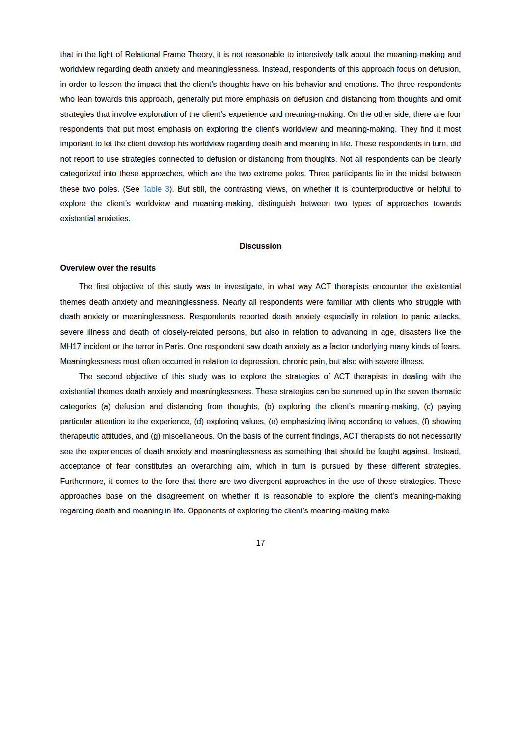that in the light of Relational Frame Theory, it is not reasonable to intensively talk about the meaning-making and worldview regarding death anxiety and meaninglessness. Instead, respondents of this approach focus on defusion, in order to lessen the impact that the client’s thoughts have on his behavior and emotions. The three respondents who lean towards this approach, generally put more emphasis on defusion and distancing from thoughts and omit strategies that involve exploration of the client’s experience and meaning-making. On the other side, there are four respondents that put most emphasis on exploring the client’s worldview and meaning-making. They find it most important to let the client develop his worldview regarding death and meaning in life. These respondents in turn, did not report to use strategies connected to defusion or distancing from thoughts. Not all respondents can be clearly categorized into these approaches, which are the two extreme poles. Three participants lie in the midst between these two poles. (See Table 3). But still, the contrasting views, on whether it is counterproductive or helpful to explore the client’s worldview and meaning-making, distinguish between two types of approaches towards existential anxieties.
Discussion
Overview over the results
The first objective of this study was to investigate, in what way ACT therapists encounter the existential themes death anxiety and meaninglessness. Nearly all respondents were familiar with clients who struggle with death anxiety or meaninglessness. Respondents reported death anxiety especially in relation to panic attacks, severe illness and death of closely-related persons, but also in relation to advancing in age, disasters like the MH17 incident or the terror in Paris. One respondent saw death anxiety as a factor underlying many kinds of fears. Meaninglessness most often occurred in relation to depression, chronic pain, but also with severe illness.
The second objective of this study was to explore the strategies of ACT therapists in dealing with the existential themes death anxiety and meaninglessness. These strategies can be summed up in the seven thematic categories (a) defusion and distancing from thoughts, (b) exploring the client’s meaning-making, (c) paying particular attention to the experience, (d) exploring values, (e) emphasizing living according to values, (f) showing therapeutic attitudes, and (g) miscellaneous. On the basis of the current findings, ACT therapists do not necessarily see the experiences of death anxiety and meaninglessness as something that should be fought against. Instead, acceptance of fear constitutes an overarching aim, which in turn is pursued by these different strategies. Furthermore, it comes to the fore that there are two divergent approaches in the use of these strategies. These approaches base on the disagreement on whether it is reasonable to explore the client’s meaning-making regarding death and meaning in life. Opponents of exploring the client’s meaning-making make
17